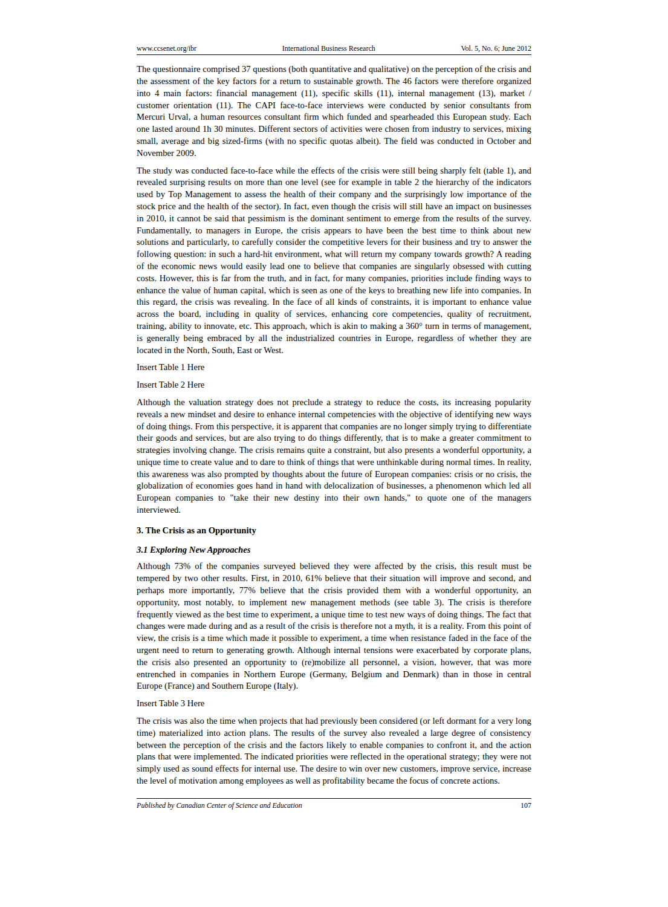www.ccsenet.org/ibr
International Business Research
Vol. 5, No. 6; June 2012
The questionnaire comprised 37 questions (both quantitative and qualitative) on the perception of the crisis and the assessment of the key factors for a return to sustainable growth. The 46 factors were therefore organized into 4 main factors: financial management (11), specific skills (11), internal management (13), market / customer orientation (11). The CAPI face-to-face interviews were conducted by senior consultants from Mercuri Urval, a human resources consultant firm which funded and spearheaded this European study. Each one lasted around 1h 30 minutes. Different sectors of activities were chosen from industry to services, mixing small, average and big sized-firms (with no specific quotas albeit). The field was conducted in October and November 2009.
The study was conducted face-to-face while the effects of the crisis were still being sharply felt (table 1), and revealed surprising results on more than one level (see for example in table 2 the hierarchy of the indicators used by Top Management to assess the health of their company and the surprisingly low importance of the stock price and the health of the sector). In fact, even though the crisis will still have an impact on businesses in 2010, it cannot be said that pessimism is the dominant sentiment to emerge from the results of the survey. Fundamentally, to managers in Europe, the crisis appears to have been the best time to think about new solutions and particularly, to carefully consider the competitive levers for their business and try to answer the following question: in such a hard-hit environment, what will return my company towards growth? A reading of the economic news would easily lead one to believe that companies are singularly obsessed with cutting costs. However, this is far from the truth, and in fact, for many companies, priorities include finding ways to enhance the value of human capital, which is seen as one of the keys to breathing new life into companies. In this regard, the crisis was revealing. In the face of all kinds of constraints, it is important to enhance value across the board, including in quality of services, enhancing core competencies, quality of recruitment, training, ability to innovate, etc. This approach, which is akin to making a 360° turn in terms of management, is generally being embraced by all the industrialized countries in Europe, regardless of whether they are located in the North, South, East or West.
Insert Table 1 Here
Insert Table 2 Here
Although the valuation strategy does not preclude a strategy to reduce the costs, its increasing popularity reveals a new mindset and desire to enhance internal competencies with the objective of identifying new ways of doing things. From this perspective, it is apparent that companies are no longer simply trying to differentiate their goods and services, but are also trying to do things differently, that is to make a greater commitment to strategies involving change. The crisis remains quite a constraint, but also presents a wonderful opportunity, a unique time to create value and to dare to think of things that were unthinkable during normal times. In reality, this awareness was also prompted by thoughts about the future of European companies: crisis or no crisis, the globalization of economies goes hand in hand with delocalization of businesses, a phenomenon which led all European companies to "take their new destiny into their own hands," to quote one of the managers interviewed.
3. The Crisis as an Opportunity
3.1 Exploring New Approaches
Although 73% of the companies surveyed believed they were affected by the crisis, this result must be tempered by two other results. First, in 2010, 61% believe that their situation will improve and second, and perhaps more importantly, 77% believe that the crisis provided them with a wonderful opportunity, an opportunity, most notably, to implement new management methods (see table 3). The crisis is therefore frequently viewed as the best time to experiment, a unique time to test new ways of doing things. The fact that changes were made during and as a result of the crisis is therefore not a myth, it is a reality. From this point of view, the crisis is a time which made it possible to experiment, a time when resistance faded in the face of the urgent need to return to generating growth. Although internal tensions were exacerbated by corporate plans, the crisis also presented an opportunity to (re)mobilize all personnel, a vision, however, that was more entrenched in companies in Northern Europe (Germany, Belgium and Denmark) than in those in central Europe (France) and Southern Europe (Italy).
Insert Table 3 Here
The crisis was also the time when projects that had previously been considered (or left dormant for a very long time) materialized into action plans. The results of the survey also revealed a large degree of consistency between the perception of the crisis and the factors likely to enable companies to confront it, and the action plans that were implemented. The indicated priorities were reflected in the operational strategy; they were not simply used as sound effects for internal use. The desire to win over new customers, improve service, increase the level of motivation among employees as well as profitability became the focus of concrete actions.
Published by Canadian Center of Science and Education
107